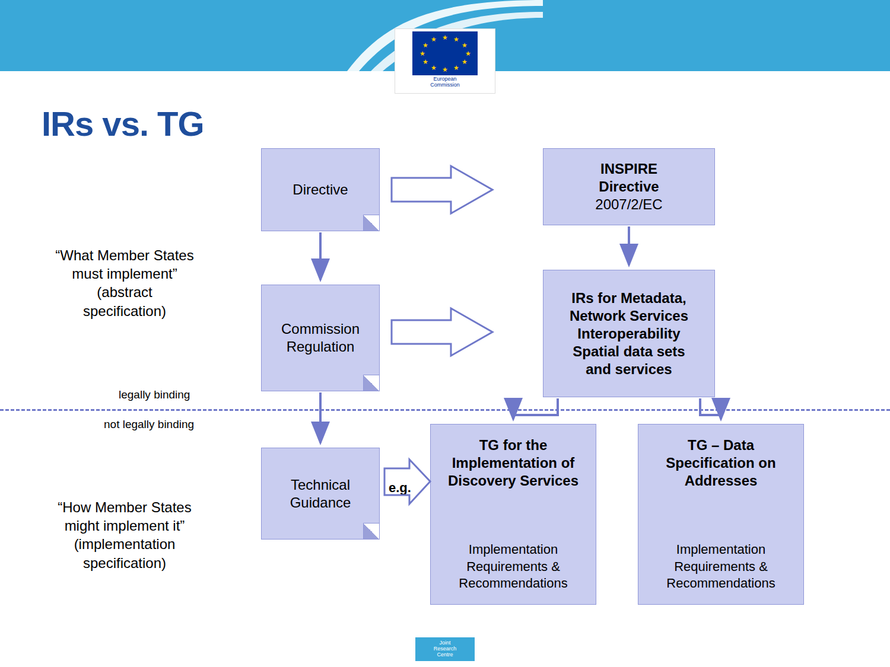★ ★ ★ ★ ★ ★ ★ ★ ★ ★ ★ ★
European
Commission
IRs vs. TG
“What Member States
must implement”
(abstract
specification)
“How Member States
might implement it”
(implementation
specification)
legally binding
not legally binding
Directive
INSPIRE
Directive
2007/2/EC
Commission
Regulation
IRs for Metadata,
Network Services
Interoperability
Spatial data sets
and services
Technical
Guidance
TG for the
Implementation of
Discovery Services
Implementation
Requirements &
Recommendations
TG – Data
Specification on
Addresses
Implementation
Requirements &
Recommendations
e.g.
Joint
Research
Centre